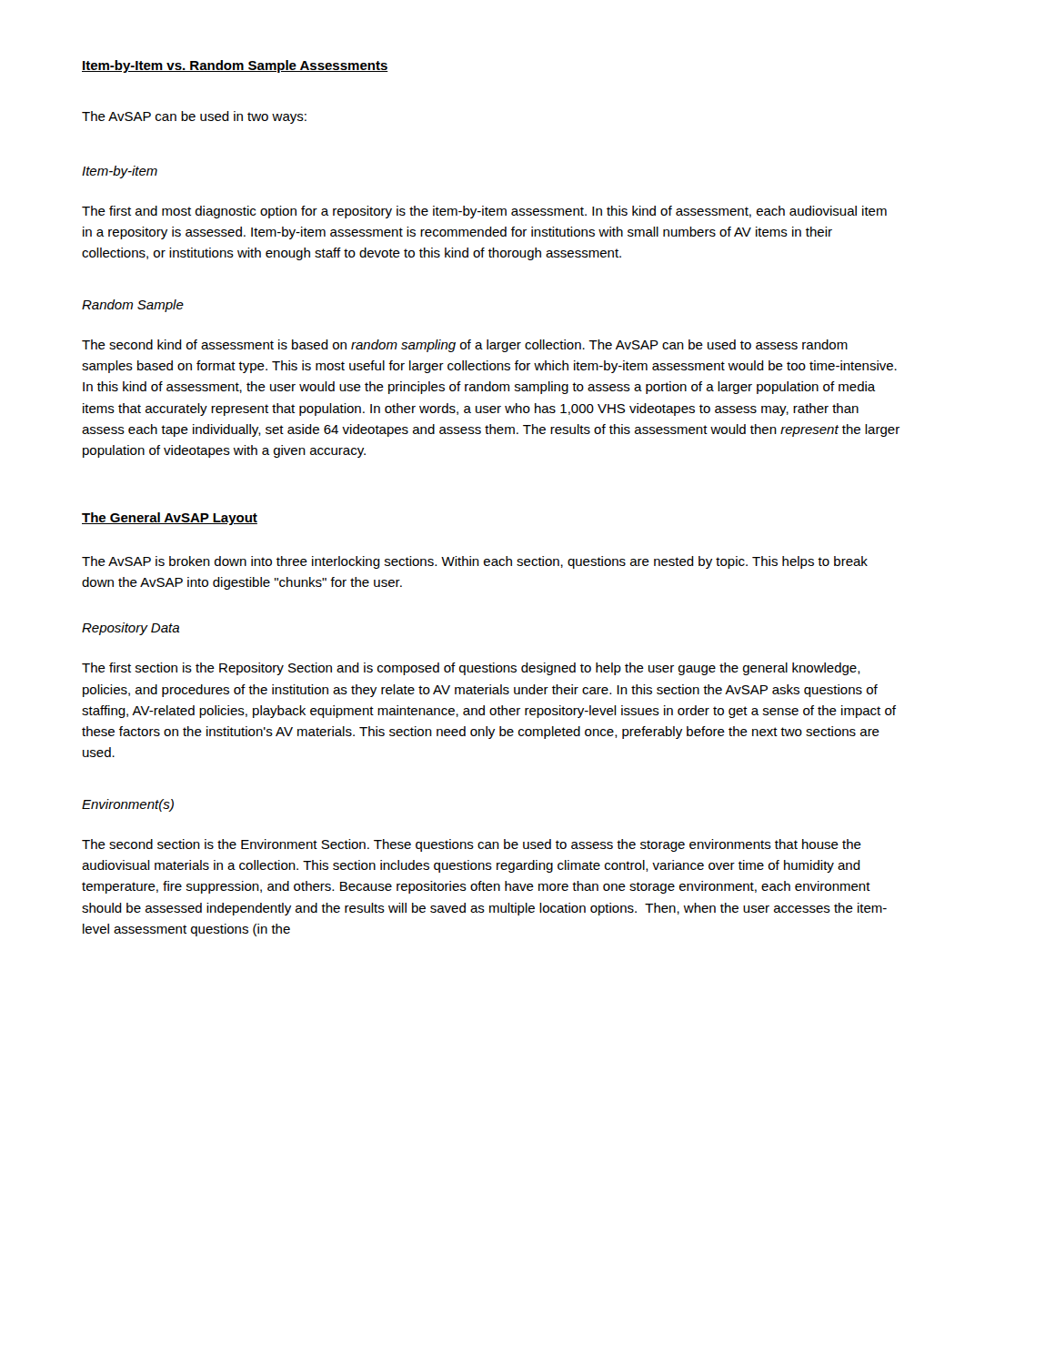Item-by-Item vs. Random Sample Assessments
The AvSAP can be used in two ways:
Item-by-item
The first and most diagnostic option for a repository is the item-by-item assessment. In this kind of assessment, each audiovisual item in a repository is assessed. Item-by-item assessment is recommended for institutions with small numbers of AV items in their collections, or institutions with enough staff to devote to this kind of thorough assessment.
Random Sample
The second kind of assessment is based on random sampling of a larger collection. The AvSAP can be used to assess random samples based on format type. This is most useful for larger collections for which item-by-item assessment would be too time-intensive. In this kind of assessment, the user would use the principles of random sampling to assess a portion of a larger population of media items that accurately represent that population. In other words, a user who has 1,000 VHS videotapes to assess may, rather than assess each tape individually, set aside 64 videotapes and assess them. The results of this assessment would then represent the larger population of videotapes with a given accuracy.
The General AvSAP Layout
The AvSAP is broken down into three interlocking sections. Within each section, questions are nested by topic. This helps to break down the AvSAP into digestible "chunks" for the user.
Repository Data
The first section is the Repository Section and is composed of questions designed to help the user gauge the general knowledge, policies, and procedures of the institution as they relate to AV materials under their care. In this section the AvSAP asks questions of staffing, AV-related policies, playback equipment maintenance, and other repository-level issues in order to get a sense of the impact of these factors on the institution's AV materials. This section need only be completed once, preferably before the next two sections are used.
Environment(s)
The second section is the Environment Section. These questions can be used to assess the storage environments that house the audiovisual materials in a collection. This section includes questions regarding climate control, variance over time of humidity and temperature, fire suppression, and others. Because repositories often have more than one storage environment, each environment should be assessed independently and the results will be saved as multiple location options. Then, when the user accesses the item-level assessment questions (in the